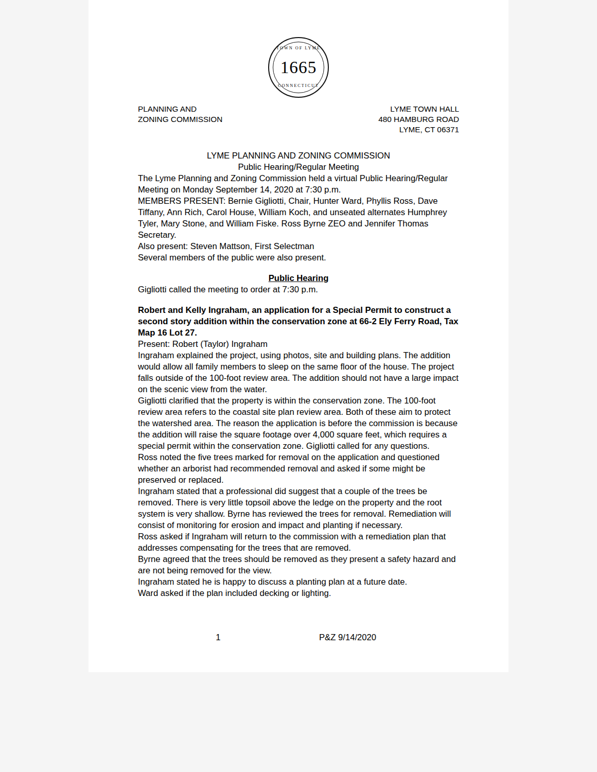Town of Lyme 1665 Connecticut
| PLANNING AND ZONING COMMISSION | LYME TOWN HALL 480 HAMBURG ROAD LYME, CT 06371 |
LYME PLANNING AND ZONING COMMISSION
Public Hearing/Regular Meeting
The Lyme Planning and Zoning Commission held a virtual Public Hearing/Regular Meeting on Monday September 14, 2020 at 7:30 p.m.
MEMBERS PRESENT: Bernie Gigliotti, Chair, Hunter Ward, Phyllis Ross, Dave Tiffany, Ann Rich, Carol House, William Koch, and unseated alternates Humphrey Tyler, Mary Stone, and William Fiske. Ross Byrne ZEO and Jennifer Thomas Secretary.
Also present: Steven Mattson, First Selectman
Several members of the public were also present.
Public Hearing
Gigliotti called the meeting to order at 7:30 p.m.
Robert and Kelly Ingraham, an application for a Special Permit to construct a second story addition within the conservation zone at 66-2 Ely Ferry Road, Tax Map 16 Lot 27.
Present: Robert (Taylor) Ingraham
Ingraham explained the project, using photos, site and building plans. The addition would allow all family members to sleep on the same floor of the house. The project falls outside of the 100-foot review area. The addition should not have a large impact on the scenic view from the water.
Gigliotti clarified that the property is within the conservation zone. The 100-foot review area refers to the coastal site plan review area. Both of these aim to protect the watershed area. The reason the application is before the commission is because the addition will raise the square footage over 4,000 square feet, which requires a special permit within the conservation zone. Gigliotti called for any questions.
Ross noted the five trees marked for removal on the application and questioned whether an arborist had recommended removal and asked if some might be preserved or replaced.
Ingraham stated that a professional did suggest that a couple of the trees be removed. There is very little topsoil above the ledge on the property and the root system is very shallow. Byrne has reviewed the trees for removal. Remediation will consist of monitoring for erosion and impact and planting if necessary.
Ross asked if Ingraham will return to the commission with a remediation plan that addresses compensating for the trees that are removed.
Byrne agreed that the trees should be removed as they present a safety hazard and are not being removed for the view.
Ingraham stated he is happy to discuss a planting plan at a future date.
Ward asked if the plan included decking or lighting.
| 1 | P&Z 9/14/2020 |